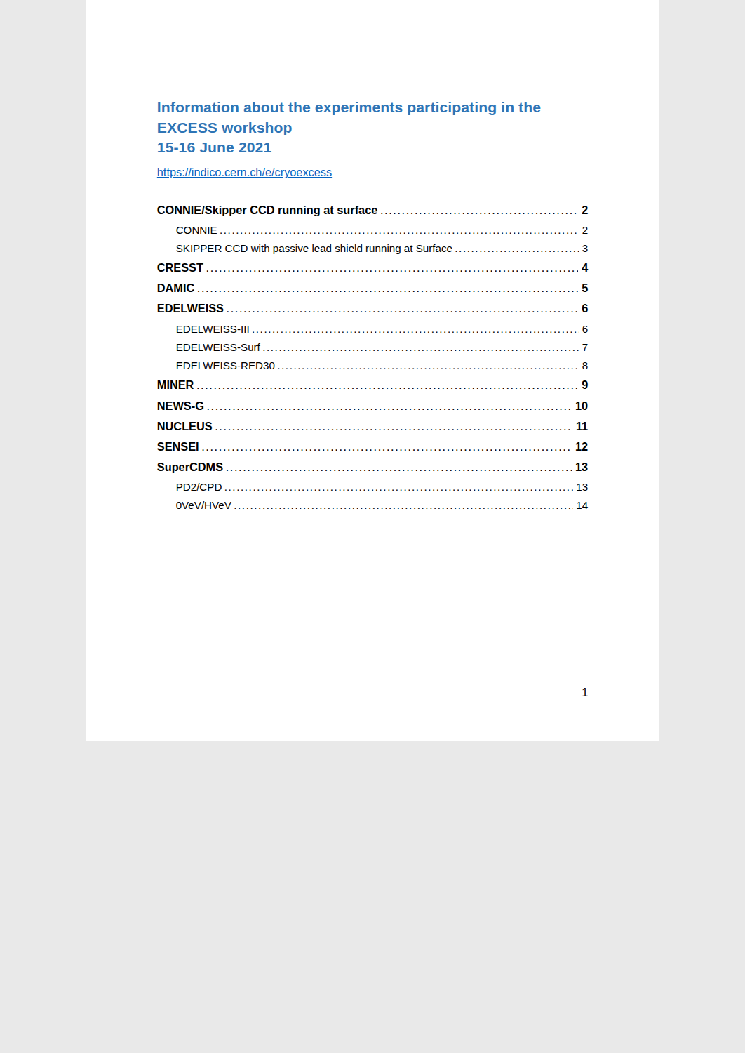Information about the experiments participating in the EXCESS workshop
15-16 June 2021
https://indico.cern.ch/e/cryoexcess
CONNIE/Skipper CCD running at surface........................................................................... 2
CONNIE................................................................................................................................. 2
SKIPPER CCD with passive lead shield running at Surface........................................................... 3
CRESST................................................................................................................................. 4
DAMIC.................................................................................................................................... 5
EDELWEISS.......................................................................................................................... 6
EDELWEISS-III......................................................................................................................... 6
EDELWEISS-Surf..................................................................................................................... 7
EDELWEISS-RED30................................................................................................................. 8
MINER.................................................................................................................................... 9
NEWS-G................................................................................................................................ 10
NUCLEUS.............................................................................................................................. 11
SENSEI.................................................................................................................................. 12
SuperCDMS......................................................................................................................... 13
PD2/CPD.............................................................................................................................. 13
0VeV/HVeV.......................................................................................................................... 14
1